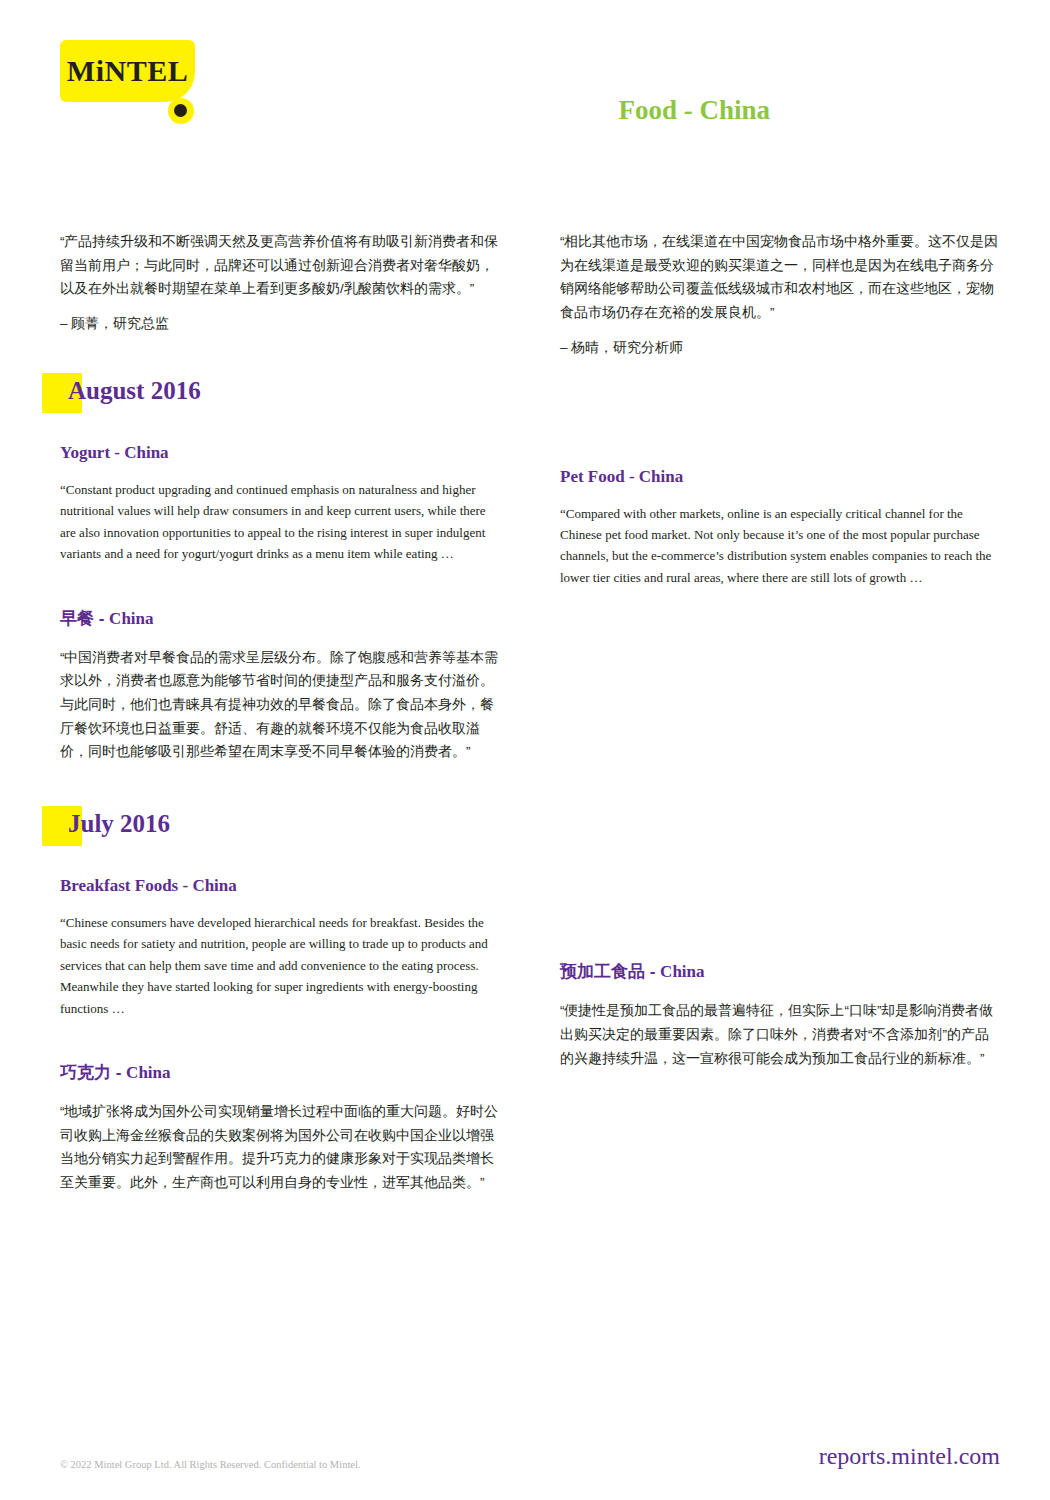MiNTEL
Food - China
“产品持续升级和不断强调天然及更高营养价值将有助吸引新消费者和保留当前用户；与此同时，品牌还可以通过创新迎合消费者对奢华酸奶，以及在外出就餐时期望在菜单上看到更多酸奶/乳酸菌饮料的需求。”
– 顾菁，研究总监
August 2016
Yogurt - China
“Constant product upgrading and continued emphasis on naturalness and higher nutritional values will help draw consumers in and keep current users, while there are also innovation opportunities to appeal to the rising interest in super indulgent variants and a need for yogurt/yogurt drinks as a menu item while eating …
早餐 - China
“中国消费者对早餐食品的需求呈层级分布。除了饱腹感和营养等基本需求以外，消费者也愿意为能够节省时间的便捷型产品和服务支付溢价。与此同时，他们也青睐具有提神功效的早餐食品。除了食品本身外，餐厅餐饮环境也日益重要。舒适、有趣的就餐环境不仅能为食品收取溢价，同时也能够吸引那些希望在周末享受不同早餐体验的消费者。”
July 2016
Breakfast Foods - China
“Chinese consumers have developed hierarchical needs for breakfast. Besides the basic needs for satiety and nutrition, people are willing to trade up to products and services that can help them save time and add convenience to the eating process. Meanwhile they have started looking for super ingredients with energy-boosting functions …
巧克力 - China
“地域扩张将成为国外公司实现销量增长过程中面临的重大问题。好时公司收购上海金丝猴食品的失败案例将为国外公司在收购中国企业以增强当地分销实力起到警醒作用。提升巧克力的健康形象对于实现品类增长至关重要。此外，生产商也可以利用自身的专业性，进军其他品类。”
“相比其他市场，在线渠道在中国宠物食品市场中格外重要。这不仅是因为在线渠道是最受欢迎的购买渠道之一，同样也是因为在线电子商务分销网络能够帮助公司覆盖低线级城市和农村地区，而在这些地区，宠物食品市场仍存在充裕的发展良机。”
– 杨晴，研究分析师
August 2016
Pet Food - China
“Compared with other markets, online is an especially critical channel for the Chinese pet food market. Not only because it’s one of the most popular purchase channels, but the e-commerce’s distribution system enables companies to reach the lower tier cities and rural areas, where there are still lots of growth …
预加工食品 - China
“便捷性是预加工食品的最普遍特征，但实际上“口味”却是影响消费者做出购买决定的最重要因素。除了口味外，消费者对“不含添加剂”的产品的兴趣持续升温，这一宣称很可能会成为预加工食品行业的新标准。”
© 2022 Mintel Group Ltd. All Rights Reserved. Confidential to Mintel.
reports.mintel.com